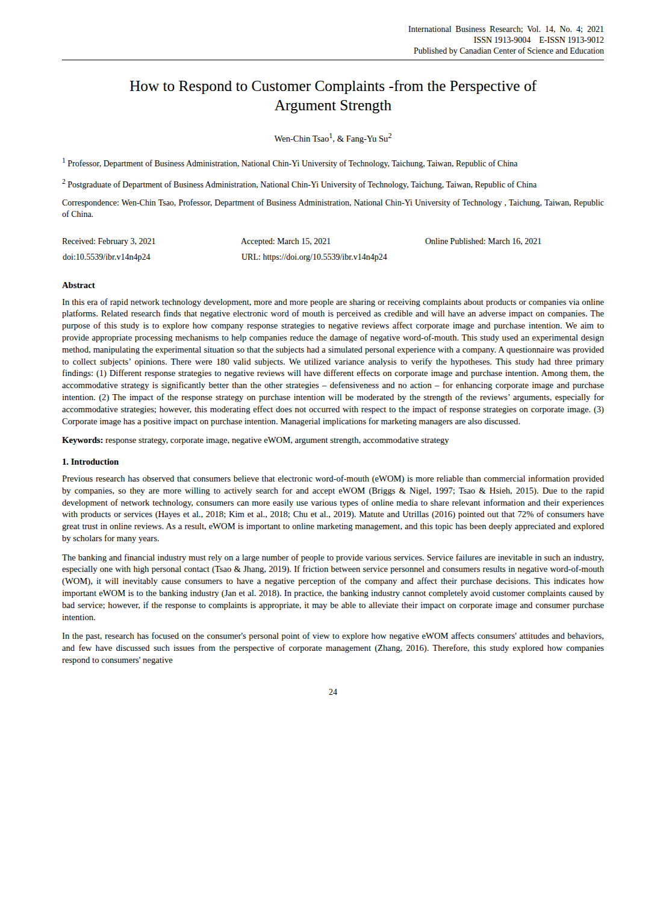International Business Research; Vol. 14, No. 4; 2021
ISSN 1913-9004 E-ISSN 1913-9012
Published by Canadian Center of Science and Education
How to Respond to Customer Complaints -from the Perspective of
Argument Strength
Wen-Chin Tsao1, & Fang-Yu Su2
1 Professor, Department of Business Administration, National Chin-Yi University of Technology, Taichung, Taiwan, Republic of China
2 Postgraduate of Department of Business Administration, National Chin-Yi University of Technology, Taichung, Taiwan, Republic of China
Correspondence: Wen-Chin Tsao, Professor, Department of Business Administration, National Chin-Yi University of Technology , Taichung, Taiwan, Republic of China.
| Received: February 3, 2021 | Accepted: March 15, 2021 | Online Published: March 16, 2021 |
| doi:10.5539/ibr.v14n4p24 | URL: https://doi.org/10.5539/ibr.v14n4p24 |
Abstract
In this era of rapid network technology development, more and more people are sharing or receiving complaints about products or companies via online platforms. Related research finds that negative electronic word of mouth is perceived as credible and will have an adverse impact on companies. The purpose of this study is to explore how company response strategies to negative reviews affect corporate image and purchase intention. We aim to provide appropriate processing mechanisms to help companies reduce the damage of negative word-of-mouth. This study used an experimental design method, manipulating the experimental situation so that the subjects had a simulated personal experience with a company. A questionnaire was provided to collect subjects’ opinions. There were 180 valid subjects. We utilized variance analysis to verify the hypotheses. This study had three primary findings: (1) Different response strategies to negative reviews will have different effects on corporate image and purchase intention. Among them, the accommodative strategy is significantly better than the other strategies – defensiveness and no action – for enhancing corporate image and purchase intention. (2) The impact of the response strategy on purchase intention will be moderated by the strength of the reviews’ arguments, especially for accommodative strategies; however, this moderating effect does not occurred with respect to the impact of response strategies on corporate image. (3) Corporate image has a positive impact on purchase intention. Managerial implications for marketing managers are also discussed.
Keywords: response strategy, corporate image, negative eWOM, argument strength, accommodative strategy
1. Introduction
Previous research has observed that consumers believe that electronic word-of-mouth (eWOM) is more reliable than commercial information provided by companies, so they are more willing to actively search for and accept eWOM (Briggs & Nigel, 1997; Tsao & Hsieh, 2015). Due to the rapid development of network technology, consumers can more easily use various types of online media to share relevant information and their experiences with products or services (Hayes et al., 2018; Kim et al., 2018; Chu et al., 2019). Matute and Utrillas (2016) pointed out that 72% of consumers have great trust in online reviews. As a result, eWOM is important to online marketing management, and this topic has been deeply appreciated and explored by scholars for many years.
The banking and financial industry must rely on a large number of people to provide various services. Service failures are inevitable in such an industry, especially one with high personal contact (Tsao & Jhang, 2019). If friction between service personnel and consumers results in negative word-of-mouth (WOM), it will inevitably cause consumers to have a negative perception of the company and affect their purchase decisions. This indicates how important eWOM is to the banking industry (Jan et al. 2018). In practice, the banking industry cannot completely avoid customer complaints caused by bad service; however, if the response to complaints is appropriate, it may be able to alleviate their impact on corporate image and consumer purchase intention.
In the past, research has focused on the consumer's personal point of view to explore how negative eWOM affects consumers' attitudes and behaviors, and few have discussed such issues from the perspective of corporate management (Zhang, 2016). Therefore, this study explored how companies respond to consumers' negative
24